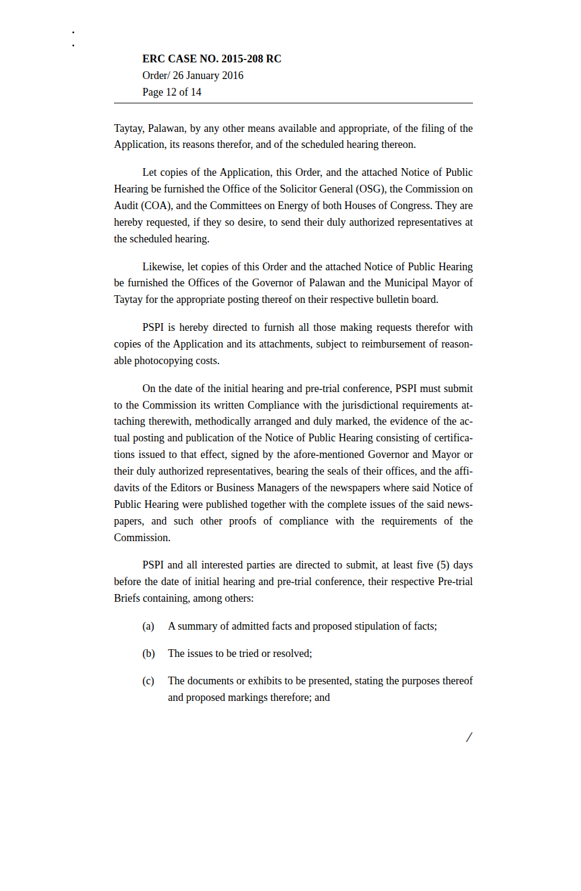ERC CASE NO. 2015-208 RC
Order/ 26 January 2016
Page 12 of 14
Taytay, Palawan, by any other means available and appropriate, of the filing of the Application, its reasons therefor, and of the scheduled hearing thereon.
Let copies of the Application, this Order, and the attached Notice of Public Hearing be furnished the Office of the Solicitor General (OSG), the Commission on Audit (COA), and the Committees on Energy of both Houses of Congress. They are hereby requested, if they so desire, to send their duly authorized representatives at the scheduled hearing.
Likewise, let copies of this Order and the attached Notice of Public Hearing be furnished the Offices of the Governor of Palawan and the Municipal Mayor of Taytay for the appropriate posting thereof on their respective bulletin board.
PSPI is hereby directed to furnish all those making requests therefor with copies of the Application and its attachments, subject to reimbursement of reasonable photocopying costs.
On the date of the initial hearing and pre-trial conference, PSPI must submit to the Commission its written Compliance with the jurisdictional requirements attaching therewith, methodically arranged and duly marked, the evidence of the actual posting and publication of the Notice of Public Hearing consisting of certifications issued to that effect, signed by the afore-mentioned Governor and Mayor or their duly authorized representatives, bearing the seals of their offices, and the affidavits of the Editors or Business Managers of the newspapers where said Notice of Public Hearing were published together with the complete issues of the said newspapers, and such other proofs of compliance with the requirements of the Commission.
PSPI and all interested parties are directed to submit, at least five (5) days before the date of initial hearing and pre-trial conference, their respective Pre-trial Briefs containing, among others:
(a) A summary of admitted facts and proposed stipulation of facts;
(b) The issues to be tried or resolved;
(c) The documents or exhibits to be presented, stating the purposes thereof and proposed markings therefore; and
/